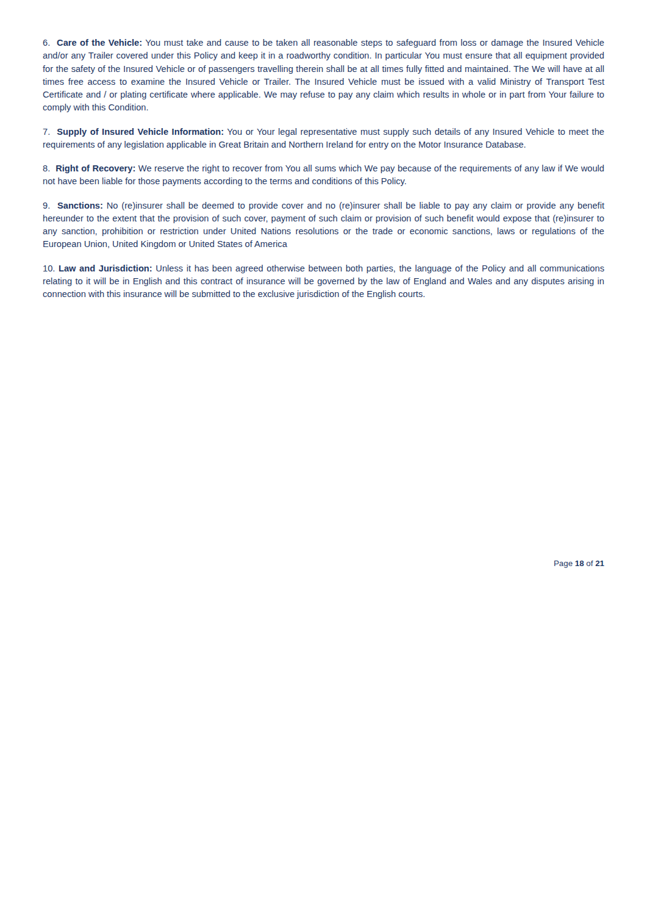6. Care of the Vehicle: You must take and cause to be taken all reasonable steps to safeguard from loss or damage the Insured Vehicle and/or any Trailer covered under this Policy and keep it in a roadworthy condition. In particular You must ensure that all equipment provided for the safety of the Insured Vehicle or of passengers travelling therein shall be at all times fully fitted and maintained. The We will have at all times free access to examine the Insured Vehicle or Trailer. The Insured Vehicle must be issued with a valid Ministry of Transport Test Certificate and / or plating certificate where applicable. We may refuse to pay any claim which results in whole or in part from Your failure to comply with this Condition.
7. Supply of Insured Vehicle Information: You or Your legal representative must supply such details of any Insured Vehicle to meet the requirements of any legislation applicable in Great Britain and Northern Ireland for entry on the Motor Insurance Database.
8. Right of Recovery: We reserve the right to recover from You all sums which We pay because of the requirements of any law if We would not have been liable for those payments according to the terms and conditions of this Policy.
9. Sanctions: No (re)insurer shall be deemed to provide cover and no (re)insurer shall be liable to pay any claim or provide any benefit hereunder to the extent that the provision of such cover, payment of such claim or provision of such benefit would expose that (re)insurer to any sanction, prohibition or restriction under United Nations resolutions or the trade or economic sanctions, laws or regulations of the European Union, United Kingdom or United States of America
10. Law and Jurisdiction: Unless it has been agreed otherwise between both parties, the language of the Policy and all communications relating to it will be in English and this contract of insurance will be governed by the law of England and Wales and any disputes arising in connection with this insurance will be submitted to the exclusive jurisdiction of the English courts.
Page 18 of 21